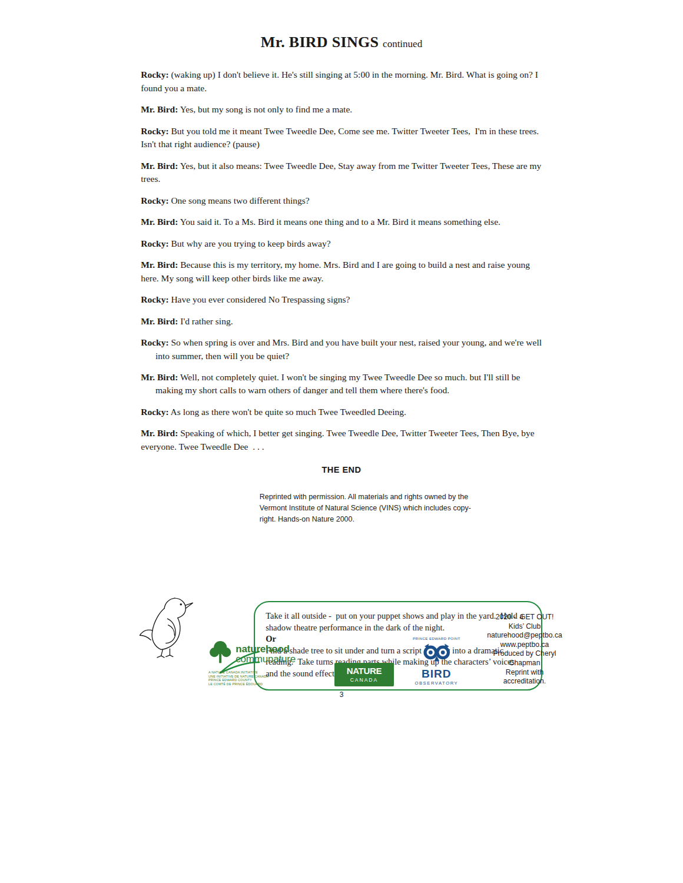Mr. BIRD SINGS continued
Rocky: (waking up) I don't believe it. He's still singing at 5:00 in the morning. Mr. Bird. What is going on? I found you a mate.
Mr. Bird: Yes, but my song is not only to find me a mate.
Rocky: But you told me it meant Twee Tweedle Dee, Come see me. Twitter Tweeter Tees, I'm in these trees. Isn't that right audience? (pause)
Mr. Bird: Yes, but it also means: Twee Tweedle Dee, Stay away from me Twitter Tweeter Tees, These are my trees.
Rocky: One song means two different things?
Mr. Bird: You said it. To a Ms. Bird it means one thing and to a Mr. Bird it means something else.
Rocky: But why are you trying to keep birds away?
Mr. Bird: Because this is my territory, my home. Mrs. Bird and I are going to build a nest and raise young here. My song will keep other birds like me away.
Rocky: Have you ever considered No Trespassing signs?
Mr. Bird: I'd rather sing.
Rocky: So when spring is over and Mrs. Bird and you have built your nest, raised your young, and we're well into summer, then will you be quiet?
Mr. Bird: Well, not completely quiet. I won't be singing my Twee Tweedle Dee so much. but I'll still be making my short calls to warn others of danger and tell them where there's food.
Rocky: As long as there won't be quite so much Twee Tweedled Deeing.
Mr. Bird: Speaking of which, I better get singing. Twee Tweedle Dee, Twitter Tweeter Tees, Then Bye, bye everyone. Twee Tweedle Dee . . .
THE END
Reprinted with permission. All materials and rights owned by the
Vermont Institute of Natural Science (VINS) which includes copy-
right. Hands-on Nature 2000.
Take it all outside - put on your puppet shows and play in the yard. Hold a shadow theatre performance in the dark of the night.
Or
Find a shade tree to sit under and turn a script or story into a dramatic reading. Take turns reading parts while making up the characters’ voices and the sound effects.
naturehood
communature
A Nature Canada Initiative
Une initiative de Nature Canada
Prince Edward County
Le Comté de Prince Édouard
NATURE
CANADA
PRINCE EDWARD POINT
BIRD
OBSERVATORY
2020 - GET OUT! Kids’ Club
naturehood@peptbo.ca
www.peptbo.ca
Produced by Cheryl Chapman
Reprint with accreditation.
3